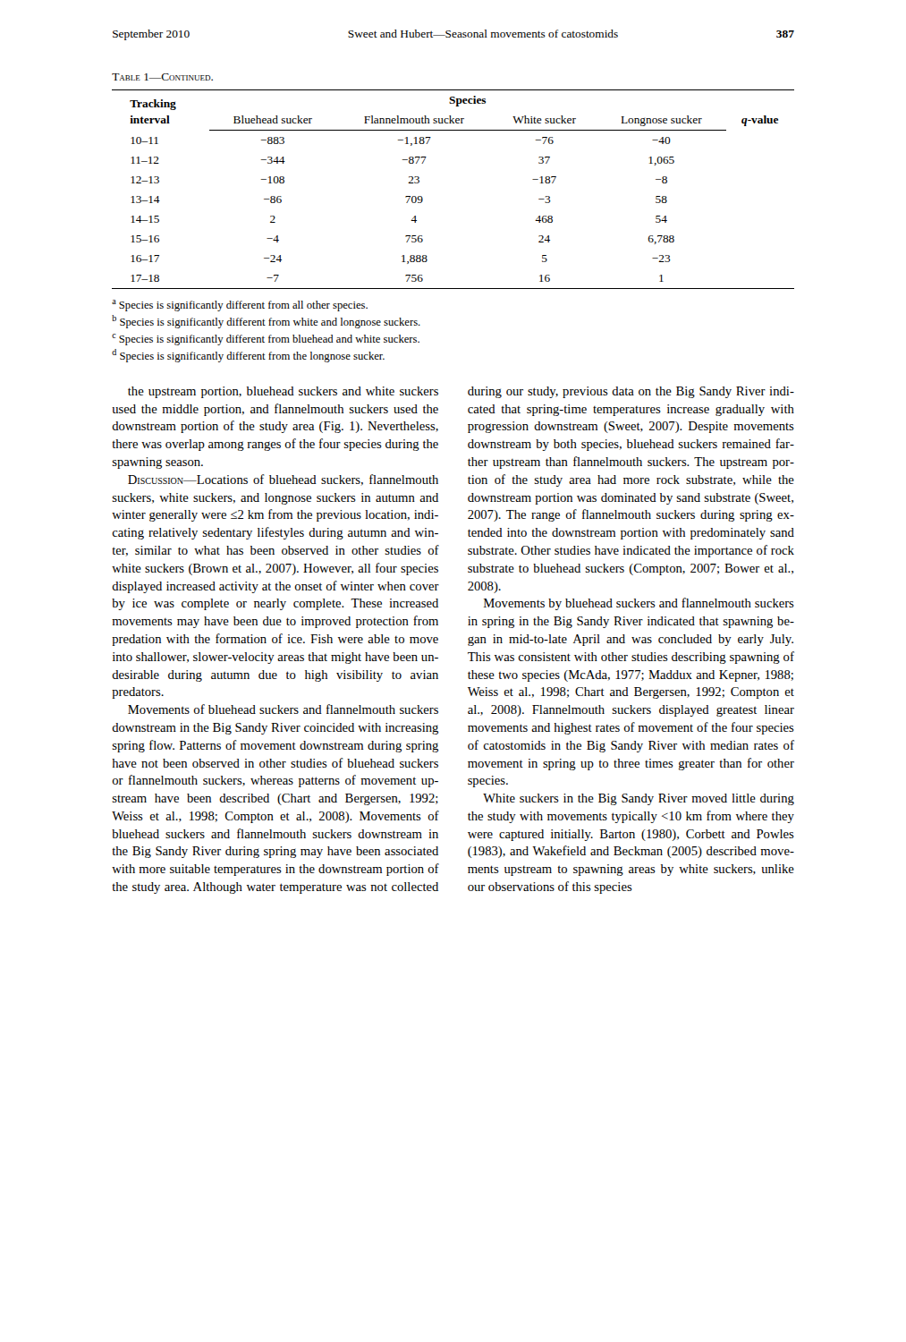September 2010
Sweet and Hubert—Seasonal movements of catostomids
387
T able 1—Continued.
| Tracking interval | Species | q -value |
| --- | --- | --- |
| Bluehead sucker | Flannelmouth sucker | White sucker | Longnose sucker |
| 10–11 | −883 | −1,187 | −76 | −40 | |
| 11–12 | −344 | −877 | 37 | 1,065 | |
| 12–13 | −108 | 23 | −187 | −8 | |
| 13–14 | −86 | 709 | −3 | 58 | |
| 14–15 | 2 | 4 | 468 | 54 | |
| 15–16 | −4 | 756 | 24 | 6,788 | |
| 16–17 | −24 | 1,888 | 5 | −23 | |
| 17–18 | −7 | 756 | 16 | 1 | |
a Species is significantly different from all other species.
b Species is significantly different from white and longnose suckers.
c Species is significantly different from bluehead and white suckers.
d Species is significantly different from the longnose sucker.
the upstream portion, bluehead suckers and white suckers used the middle portion, and flannelmouth suckers used the downstream portion of the study area (Fig. 1). Nevertheless, there was overlap among ranges of the four species during the spawning season.
Discussion—Locations of bluehead suckers, flannelmouth suckers, white suckers, and longnose suckers in autumn and winter generally were ≤2 km from the previous location, indicating relatively sedentary lifestyles during autumn and winter, similar to what has been observed in other studies of white suckers (Brown et al., 2007). However, all four species displayed increased activity at the onset of winter when cover by ice was complete or nearly complete. These increased movements may have been due to improved protection from predation with the formation of ice. Fish were able to move into shallower, slower-velocity areas that might have been undesirable during autumn due to high visibility to avian predators.
Movements of bluehead suckers and flannelmouth suckers downstream in the Big Sandy River coincided with increasing spring flow. Patterns of movement downstream during spring have not been observed in other studies of bluehead suckers or flannelmouth suckers, whereas patterns of movement upstream have been described (Chart and Bergersen, 1992; Weiss et al., 1998; Compton et al., 2008). Movements of bluehead suckers and flannelmouth suckers downstream in the Big Sandy River during spring may have been associated with more suitable temperatures in the downstream portion of the study area. Although water temperature was not collected during our study, previous data on the Big Sandy River indicated that spring-time temperatures increase gradually with progression downstream (Sweet, 2007). Despite movements downstream by both species, bluehead suckers remained farther upstream than flannelmouth suckers. The upstream portion of the study area had more rock substrate, while the downstream portion was dominated by sand substrate (Sweet, 2007). The range of flannelmouth suckers during spring extended into the downstream portion with predominately sand substrate. Other studies have indicated the importance of rock substrate to bluehead suckers (Compton, 2007; Bower et al., 2008).
Movements by bluehead suckers and flannelmouth suckers in spring in the Big Sandy River indicated that spawning began in mid-to-late April and was concluded by early July. This was consistent with other studies describing spawning of these two species (McAda, 1977; Maddux and Kepner, 1988; Weiss et al., 1998; Chart and Bergersen, 1992; Compton et al., 2008). Flannelmouth suckers displayed greatest linear movements and highest rates of movement of the four species of catostomids in the Big Sandy River with median rates of movement in spring up to three times greater than for other species.
White suckers in the Big Sandy River moved little during the study with movements typically <10 km from where they were captured initially. Barton (1980), Corbett and Powles (1983), and Wakefield and Beckman (2005) described movements upstream to spawning areas by white suckers, unlike our observations of this species